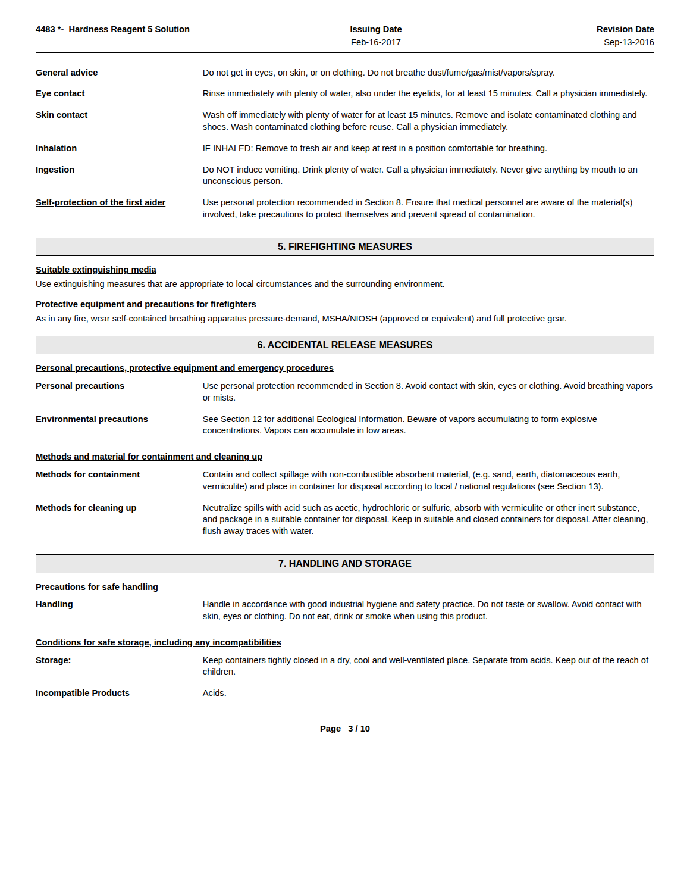4483 *- Hardness Reagent 5 Solution
Issuing DateFeb-16-2017
Revision DateSep-13-2016
| General advice | Do not get in eyes, on skin, or on clothing. Do not breathe dust/fume/gas/mist/vapors/spray. |
| Eye contact | Rinse immediately with plenty of water, also under the eyelids, for at least 15 minutes. Call a physician immediately. |
| Skin contact | Wash off immediately with plenty of water for at least 15 minutes. Remove and isolate contaminated clothing and shoes. Wash contaminated clothing before reuse. Call a physician immediately. |
| Inhalation | IF INHALED: Remove to fresh air and keep at rest in a position comfortable for breathing. |
| Ingestion | Do NOT induce vomiting. Drink plenty of water. Call a physician immediately. Never give anything by mouth to an unconscious person. |
| Self-protection of the first aider | Use personal protection recommended in Section 8. Ensure that medical personnel are aware of the material(s) involved, take precautions to protect themselves and prevent spread of contamination. |
5. FIREFIGHTING MEASURES
Suitable extinguishing media
Use extinguishing measures that are appropriate to local circumstances and the surrounding environment.
Protective equipment and precautions for firefighters
As in any fire, wear self-contained breathing apparatus pressure-demand, MSHA/NIOSH (approved or equivalent) and full protective gear.
6. ACCIDENTAL RELEASE MEASURES
Personal precautions, protective equipment and emergency procedures
| Personal precautions | Use personal protection recommended in Section 8. Avoid contact with skin, eyes or clothing. Avoid breathing vapors or mists. |
| Environmental precautions | See Section 12 for additional Ecological Information. Beware of vapors accumulating to form explosive concentrations. Vapors can accumulate in low areas. |
Methods and material for containment and cleaning up
| Methods for containment | Contain and collect spillage with non-combustible absorbent material, (e.g. sand, earth, diatomaceous earth, vermiculite) and place in container for disposal according to local / national regulations (see Section 13). |
| Methods for cleaning up | Neutralize spills with acid such as acetic, hydrochloric or sulfuric, absorb with vermiculite or other inert substance, and package in a suitable container for disposal. Keep in suitable and closed containers for disposal. After cleaning, flush away traces with water. |
7. HANDLING AND STORAGE
Precautions for safe handling
| Handling | Handle in accordance with good industrial hygiene and safety practice. Do not taste or swallow. Avoid contact with skin, eyes or clothing. Do not eat, drink or smoke when using this product. |
Conditions for safe storage, including any incompatibilities
| Storage: | Keep containers tightly closed in a dry, cool and well-ventilated place. Separate from acids. Keep out of the reach of children. |
| Incompatible Products | Acids. |
Page 3 / 10